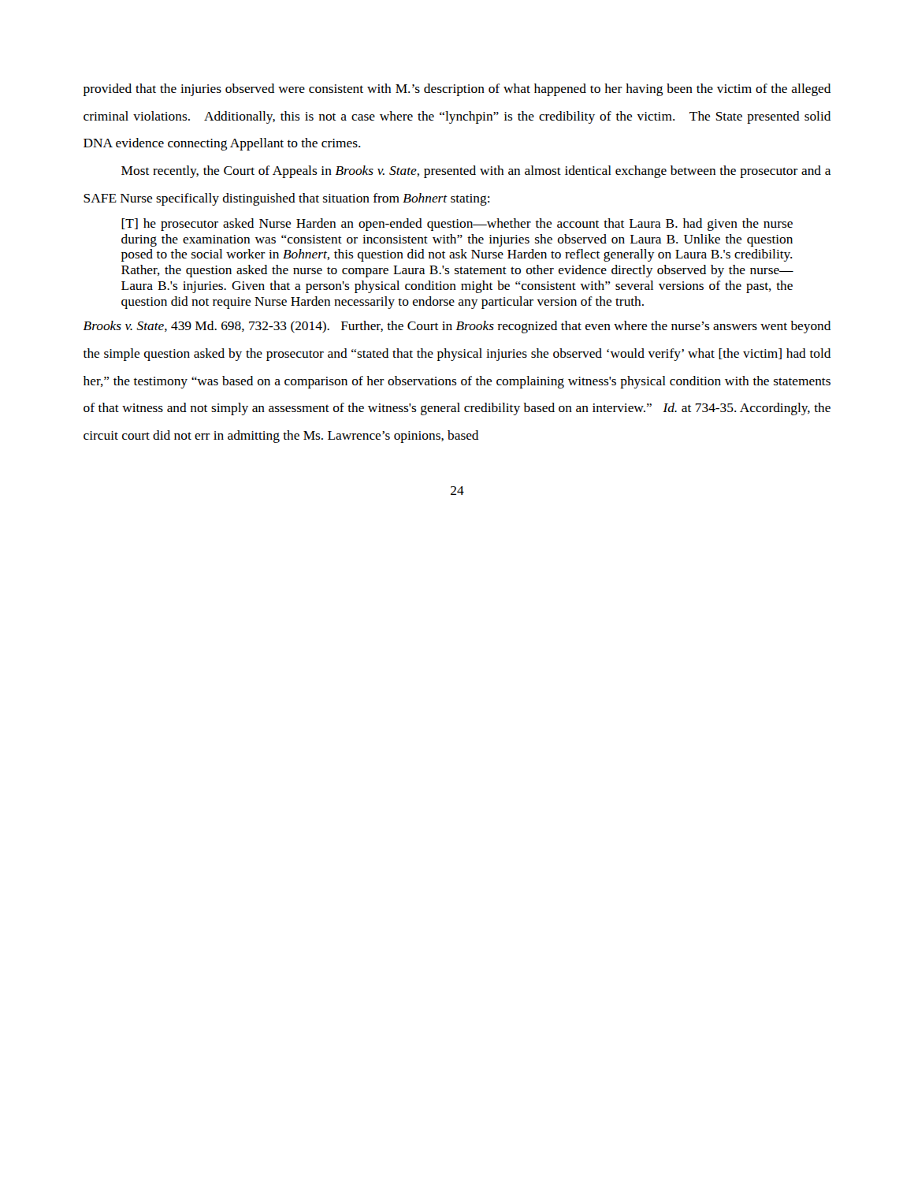provided that the injuries observed were consistent with M.’s description of what happened to her having been the victim of the alleged criminal violations. Additionally, this is not a case where the “lynchpin” is the credibility of the victim. The State presented solid DNA evidence connecting Appellant to the crimes.
Most recently, the Court of Appeals in Brooks v. State, presented with an almost identical exchange between the prosecutor and a SAFE Nurse specifically distinguished that situation from Bohnert stating:
[T] he prosecutor asked Nurse Harden an open-ended question—whether the account that Laura B. had given the nurse during the examination was “consistent or inconsistent with” the injuries she observed on Laura B. Unlike the question posed to the social worker in Bohnert, this question did not ask Nurse Harden to reflect generally on Laura B.'s credibility. Rather, the question asked the nurse to compare Laura B.'s statement to other evidence directly observed by the nurse—Laura B.'s injuries. Given that a person's physical condition might be “consistent with” several versions of the past, the question did not require Nurse Harden necessarily to endorse any particular version of the truth.
Brooks v. State, 439 Md. 698, 732-33 (2014). Further, the Court in Brooks recognized that even where the nurse’s answers went beyond the simple question asked by the prosecutor and “stated that the physical injuries she observed ‘would verify’ what [the victim] had told her,” the testimony “was based on a comparison of her observations of the complaining witness's physical condition with the statements of that witness and not simply an assessment of the witness's general credibility based on an interview.” Id. at 734-35. Accordingly, the circuit court did not err in admitting the Ms. Lawrence’s opinions, based
24